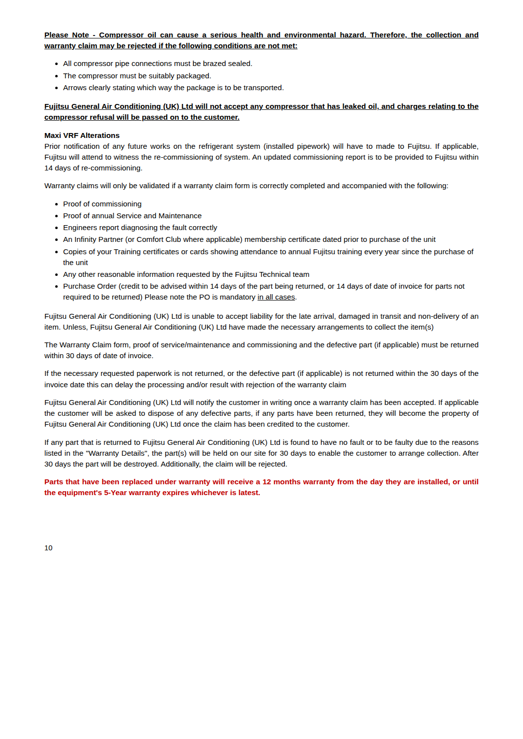Please Note - Compressor oil can cause a serious health and environmental hazard. Therefore, the collection and warranty claim may be rejected if the following conditions are not met:
All compressor pipe connections must be brazed sealed.
The compressor must be suitably packaged.
Arrows clearly stating which way the package is to be transported.
Fujitsu General Air Conditioning (UK) Ltd will not accept any compressor that has leaked oil, and charges relating to the compressor refusal will be passed on to the customer.
Maxi VRF Alterations
Prior notification of any future works on the refrigerant system (installed pipework) will have to made to Fujitsu. If applicable, Fujitsu will attend to witness the re-commissioning of system. An updated commissioning report is to be provided to Fujitsu within 14 days of re-commissioning.
Warranty claims will only be validated if a warranty claim form is correctly completed and accompanied with the following:
Proof of commissioning
Proof of annual Service and Maintenance
Engineers report diagnosing the fault correctly
An Infinity Partner (or Comfort Club where applicable) membership certificate dated prior to purchase of the unit
Copies of your Training certificates or cards showing attendance to annual Fujitsu training every year since the purchase of the unit
Any other reasonable information requested by the Fujitsu Technical team
Purchase Order (credit to be advised within 14 days of the part being returned, or 14 days of date of invoice for parts not required to be returned) Please note the PO is mandatory in all cases.
Fujitsu General Air Conditioning (UK) Ltd is unable to accept liability for the late arrival, damaged in transit and non-delivery of an item. Unless, Fujitsu General Air Conditioning (UK) Ltd have made the necessary arrangements to collect the item(s)
The Warranty Claim form, proof of service/maintenance and commissioning and the defective part (if applicable) must be returned within 30 days of date of invoice.
If the necessary requested paperwork is not returned, or the defective part (if applicable) is not returned within the 30 days of the invoice date this can delay the processing and/or result with rejection of the warranty claim
Fujitsu General Air Conditioning (UK) Ltd will notify the customer in writing once a warranty claim has been accepted. If applicable the customer will be asked to dispose of any defective parts, if any parts have been returned, they will become the property of Fujitsu General Air Conditioning (UK) Ltd once the claim has been credited to the customer.
If any part that is returned to Fujitsu General Air Conditioning (UK) Ltd is found to have no fault or to be faulty due to the reasons listed in the "Warranty Details", the part(s) will be held on our site for 30 days to enable the customer to arrange collection. After 30 days the part will be destroyed. Additionally, the claim will be rejected.
Parts that have been replaced under warranty will receive a 12 months warranty from the day they are installed, or until the equipment's 5-Year warranty expires whichever is latest.
10